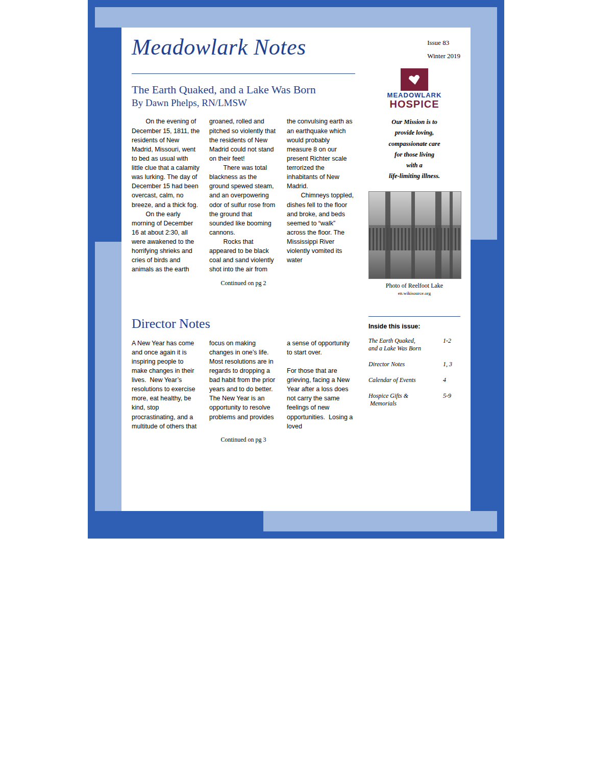Meadowlark Notes
Issue 83
Winter 2019
The Earth Quaked, and a Lake Was Born
By Dawn Phelps, RN/LMSW
On the evening of December 15, 1811, the residents of New Madrid, Missouri, went to bed as usual with little clue that a calamity was lurking. The day of December 15 had been overcast, calm, no breeze, and a thick fog.
On the early morning of December 16 at about 2:30, all were awakened to the horrifying shrieks and cries of birds and animals as the earth groaned, rolled and pitched so violently that the residents of New Madrid could not stand on their feet!
There was total blackness as the ground spewed steam, and an overpowering odor of sulfur rose from the ground that sounded like booming cannons.
Rocks that appeared to be black coal and sand violently shot into the air from the convulsing earth as an earthquake which would probably measure 8 on our present Richter scale terrorized the inhabitants of New Madrid.
Chimneys toppled, dishes fell to the floor and broke, and beds seemed to “walk” across the floor. The Mississippi River violently vomited its water
Continued on pg 2
MEADOWLARK HOSPICE
Our Mission is to
provide loving,
compassionate care
for those living
with a
life-limiting illness.
Photo of Reelfoot Lake en.wikisource.org
Director Notes
A New Year has come and once again it is inspiring people to make changes in their lives. New Year’s resolutions to exercise more, eat healthy, be kind, stop procrastinating, and a multitude of others that focus on making changes in one’s life. Most resolutions are in regards to dropping a bad habit from the prior years and to do better. The New Year is an opportunity to resolve problems and provides a sense of opportunity to start over.
For those that are grieving, facing a New Year after a loss does not carry the same feelings of new opportunities. Losing a loved
Continued on pg 3
Inside this issue:
| The Earth Quaked, and a Lake Was Born | 1-2 |
| Director Notes | 1, 3 |
| Calendar of Events | 4 |
| Hospice Gifts & Memorials | 5-9 |